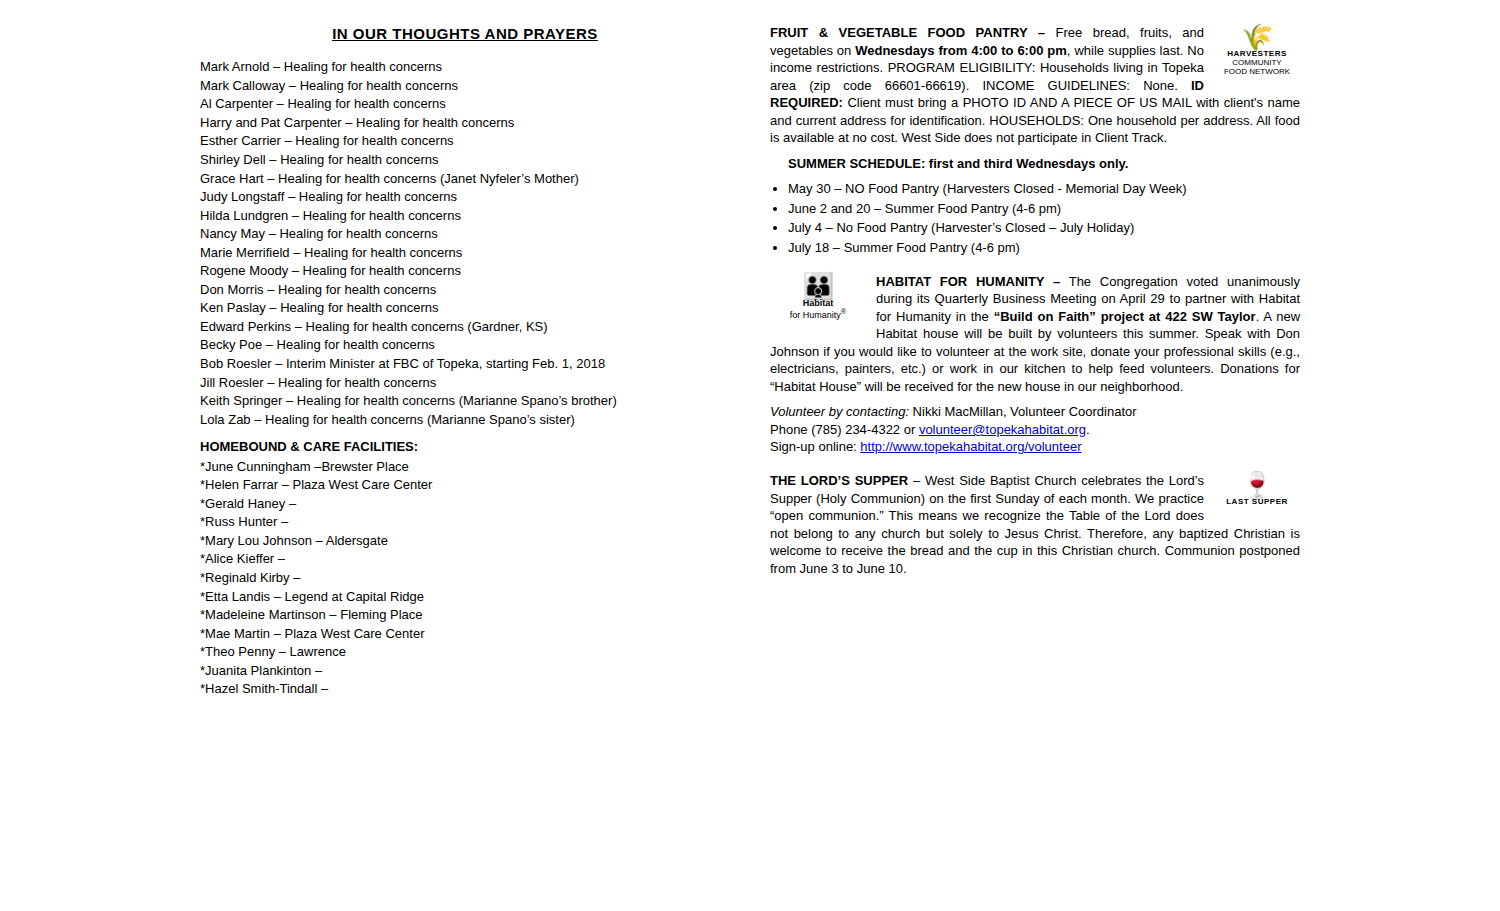IN OUR THOUGHTS AND PRAYERS
Mark Arnold – Healing for health concerns
Mark Calloway – Healing for health concerns
Al Carpenter – Healing for health concerns
Harry and Pat Carpenter – Healing for health concerns
Esther Carrier – Healing for health concerns
Shirley Dell – Healing for health concerns
Grace Hart – Healing for health concerns (Janet Nyfeler’s Mother)
Judy Longstaff – Healing for health concerns
Hilda Lundgren – Healing for health concerns
Nancy May – Healing for health concerns
Marie Merrifield – Healing for health concerns
Rogene Moody – Healing for health concerns
Don Morris – Healing for health concerns
Ken Paslay – Healing for health concerns
Edward Perkins – Healing for health concerns (Gardner, KS)
Becky Poe – Healing for health concerns
Bob Roesler – Interim Minister at FBC of Topeka, starting Feb. 1, 2018
Jill Roesler – Healing for health concerns
Keith Springer – Healing for health concerns (Marianne Spano’s brother)
Lola Zab – Healing for health concerns (Marianne Spano’s sister)
HOMEBOUND & CARE FACILITIES:
*June Cunningham –Brewster Place
*Helen Farrar – Plaza West Care Center
*Gerald Haney –
*Russ Hunter –
*Mary Lou Johnson – Aldersgate
*Alice Kieffer –
*Reginald Kirby –
*Etta Landis – Legend at Capital Ridge
*Madeleine Martinson – Fleming Place
*Mae Martin – Plaza West Care Center
*Theo Penny – Lawrence
*Juanita Plankinton –
*Hazel Smith-Tindall –
🌾
HARVESTERS
COMMUNITY
FOOD NETWORK
FRUIT & VEGETABLE FOOD PANTRY – Free bread, fruits, and vegetables on Wednesdays from 4:00 to 6:00 pm, while supplies last. No income restrictions. PROGRAM ELIGIBILITY: Households living in Topeka area (zip code 66601-66619). INCOME GUIDELINES: None. ID REQUIRED: Client must bring a PHOTO ID AND A PIECE OF US MAIL with client's name and current address for identification. HOUSEHOLDS: One household per address. All food is available at no cost. West Side does not participate in Client Track.
SUMMER SCHEDULE: first and third Wednesdays only.
May 30 – NO Food Pantry (Harvesters Closed - Memorial Day Week)
June 2 and 20 – Summer Food Pantry (4-6 pm)
July 4 – No Food Pantry (Harvester’s Closed – July Holiday)
July 18 – Summer Food Pantry (4-6 pm)
👪
Habitat
for Humanity®
HABITAT FOR HUMANITY – The Congregation voted unanimously during its Quarterly Business Meeting on April 29 to partner with Habitat for Humanity in the “Build on Faith” project at 422 SW Taylor. A new Habitat house will be built by volunteers this summer. Speak with Don Johnson if you would like to volunteer at the work site, donate your professional skills (e.g., electricians, painters, etc.) or work in our kitchen to help feed volunteers. Donations for “Habitat House” will be received for the new house in our neighborhood.
Volunteer by contacting: Nikki MacMillan, Volunteer Coordinator
Phone (785) 234-4322 or volunteer@topekahabitat.org.
Sign-up online: http://www.topekahabitat.org/volunteer
🍷
LAST SUPPER
THE LORD’S SUPPER – West Side Baptist Church celebrates the Lord’s Supper (Holy Communion) on the first Sunday of each month. We practice “open communion.” This means we recognize the Table of the Lord does not belong to any church but solely to Jesus Christ. Therefore, any baptized Christian is welcome to receive the bread and the cup in this Christian church. Communion postponed from June 3 to June 10.